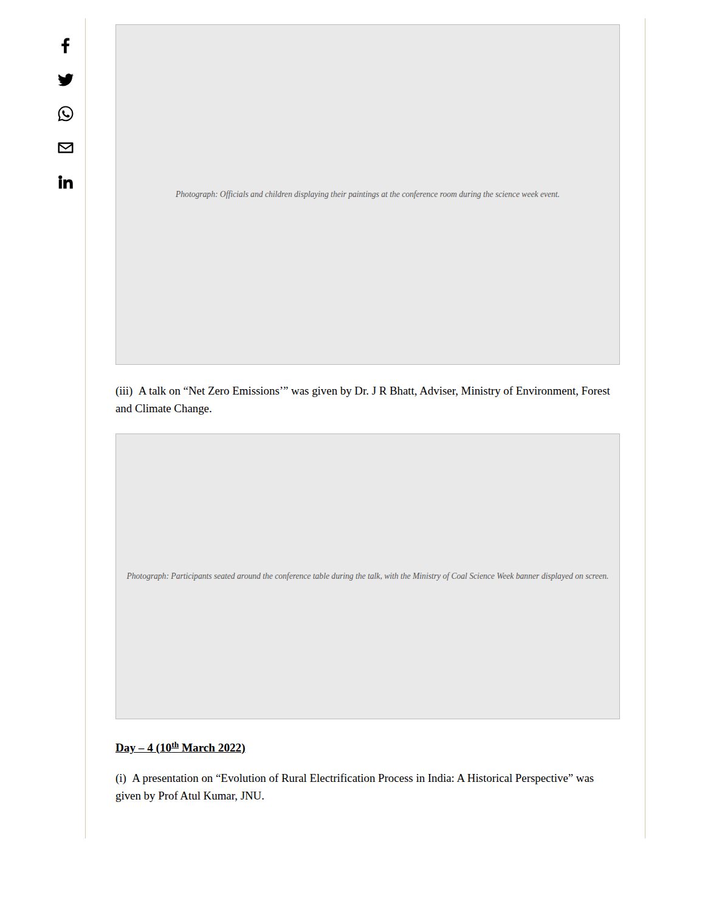Photograph: Officials and children displaying their paintings at the conference room during the science week event.
(iii) A talk on “Net Zero Emissions’” was given by Dr. J R Bhatt, Adviser, Ministry of Environment, Forest and Climate Change.
Photograph: Participants seated around the conference table during the talk, with the Ministry of Coal Science Week banner displayed on screen.
Day – 4 (10th March 2022)
(i) A presentation on “Evolution of Rural Electrification Process in India: A Historical Perspective” was given by Prof Atul Kumar, JNU.